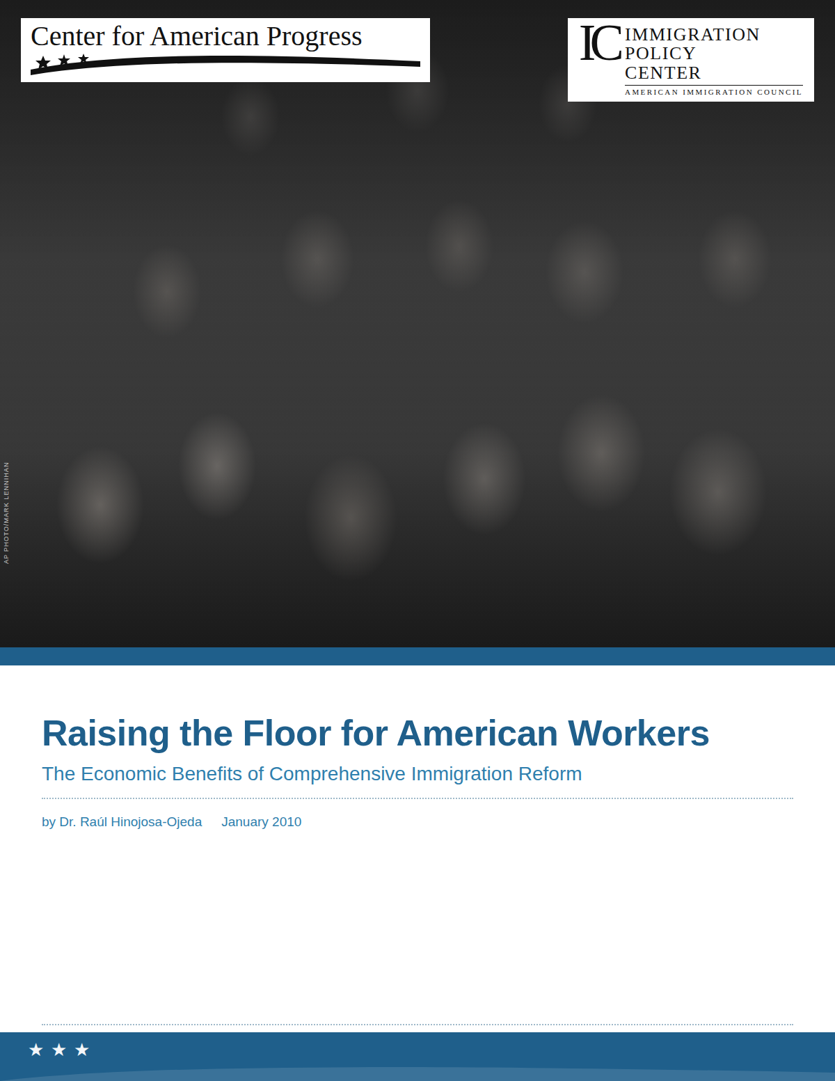Center for American Progress
IC
Immigration
Policy
Center
American Immigration Council
AP PHOTO/MARK LENNIHAN
Raising the Floor for American Workers
The Economic Benefits of Comprehensive Immigration Reform
by Dr. Raúl Hinojosa-Ojeda January 2010
★★★